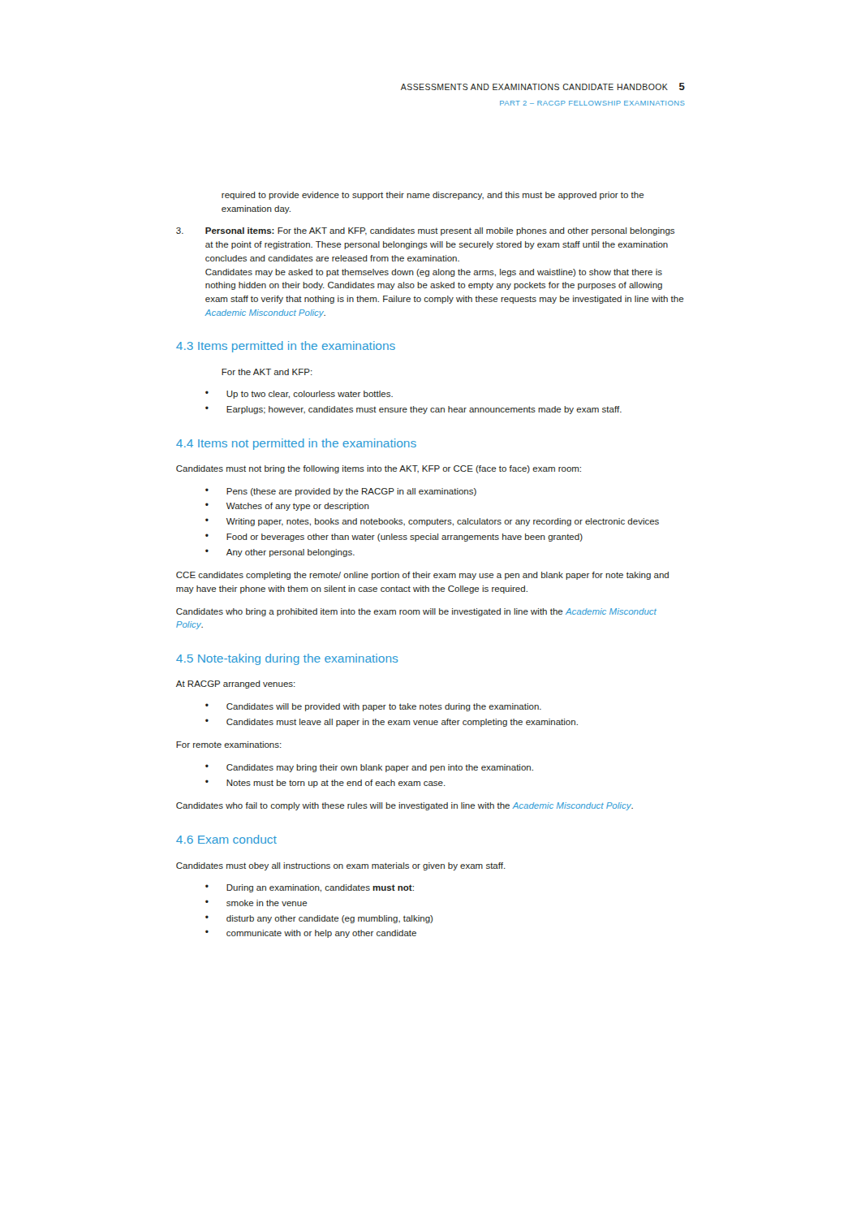Assessments and Examinations Candidate Handbook 5
Part 2 – RACGP Fellowship Examinations
required to provide evidence to support their name discrepancy, and this must be approved prior to the examination day.
3. Personal items: For the AKT and KFP, candidates must present all mobile phones and other personal belongings at the point of registration. These personal belongings will be securely stored by exam staff until the examination concludes and candidates are released from the examination.
Candidates may be asked to pat themselves down (eg along the arms, legs and waistline) to show that there is nothing hidden on their body. Candidates may also be asked to empty any pockets for the purposes of allowing exam staff to verify that nothing is in them. Failure to comply with these requests may be investigated in line with the Academic Misconduct Policy.
4.3 Items permitted in the examinations
For the AKT and KFP:
Up to two clear, colourless water bottles.
Earplugs; however, candidates must ensure they can hear announcements made by exam staff.
4.4 Items not permitted in the examinations
Candidates must not bring the following items into the AKT, KFP or CCE (face to face) exam room:
Pens (these are provided by the RACGP in all examinations)
Watches of any type or description
Writing paper, notes, books and notebooks, computers, calculators or any recording or electronic devices
Food or beverages other than water (unless special arrangements have been granted)
Any other personal belongings.
CCE candidates completing the remote/ online portion of their exam may use a pen and blank paper for note taking and may have their phone with them on silent in case contact with the College is required.
Candidates who bring a prohibited item into the exam room will be investigated in line with the Academic Misconduct Policy.
4.5 Note-taking during the examinations
At RACGP arranged venues:
Candidates will be provided with paper to take notes during the examination.
Candidates must leave all paper in the exam venue after completing the examination.
For remote examinations:
Candidates may bring their own blank paper and pen into the examination.
Notes must be torn up at the end of each exam case.
Candidates who fail to comply with these rules will be investigated in line with the Academic Misconduct Policy.
4.6 Exam conduct
Candidates must obey all instructions on exam materials or given by exam staff.
During an examination, candidates must not:
smoke in the venue
disturb any other candidate (eg mumbling, talking)
communicate with or help any other candidate